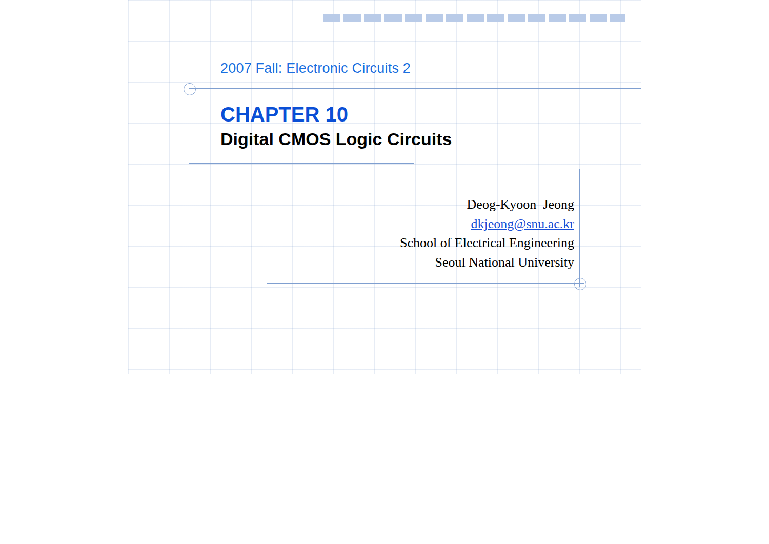2007 Fall: Electronic Circuits 2
CHAPTER 10
Digital CMOS Logic Circuits
Deog-Kyoon Jeong
dkjeong@snu.ac.kr
School of Electrical Engineering
Seoul National University